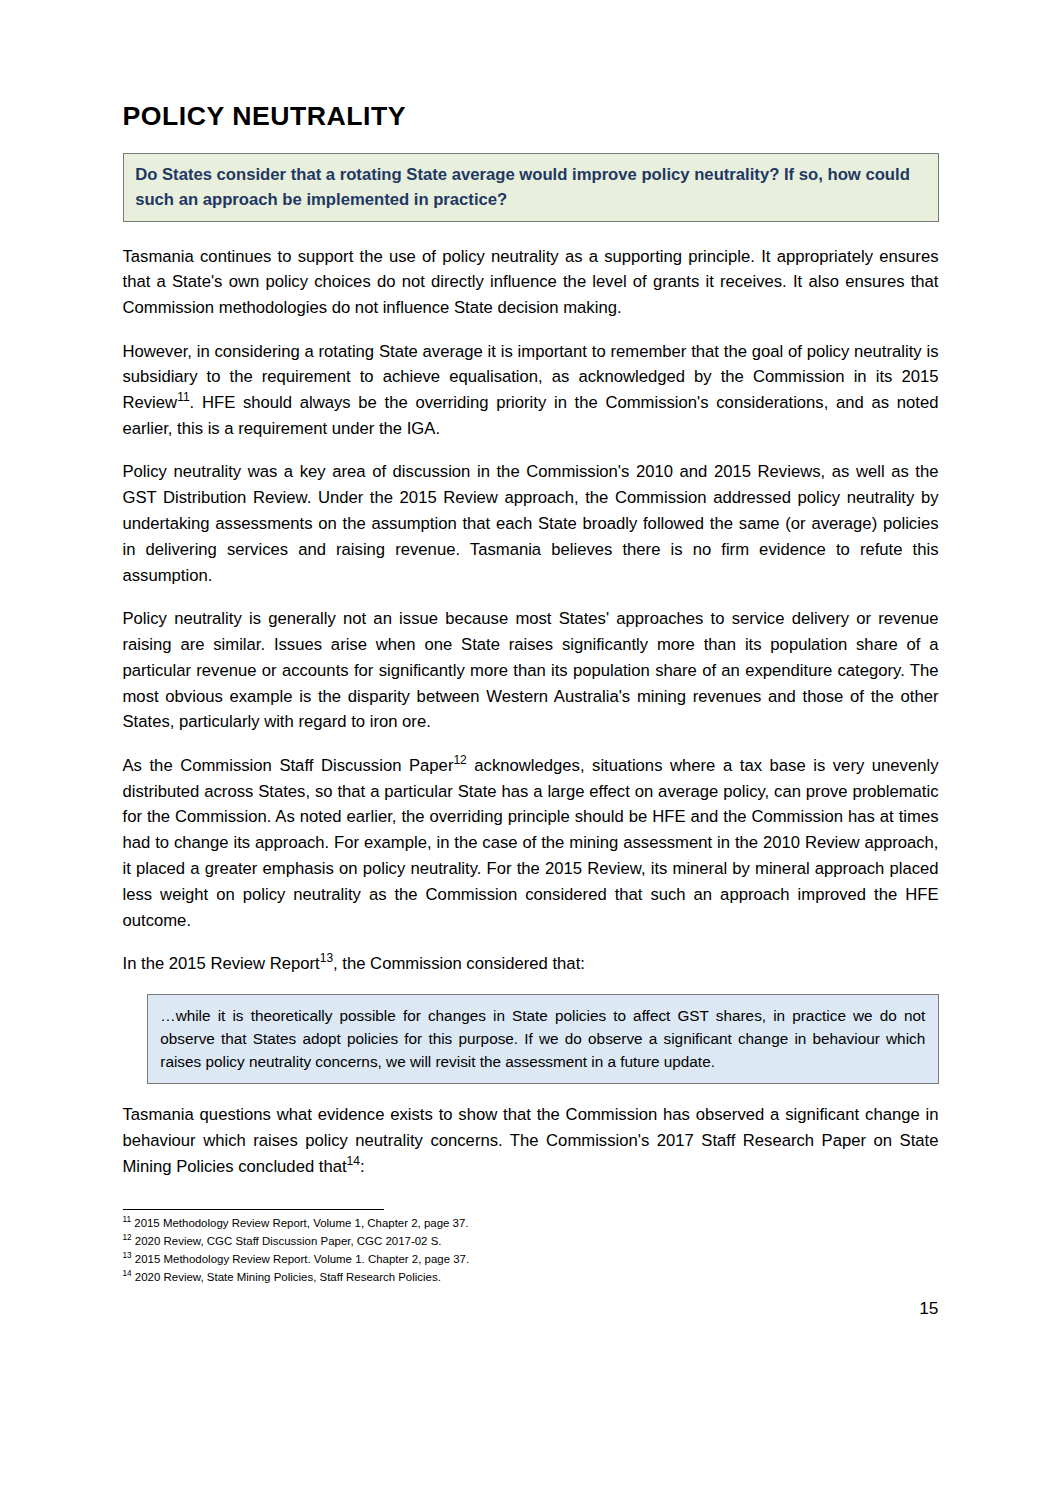POLICY NEUTRALITY
Do States consider that a rotating State average would improve policy neutrality? If so, how could such an approach be implemented in practice?
Tasmania continues to support the use of policy neutrality as a supporting principle. It appropriately ensures that a State's own policy choices do not directly influence the level of grants it receives. It also ensures that Commission methodologies do not influence State decision making.
However, in considering a rotating State average it is important to remember that the goal of policy neutrality is subsidiary to the requirement to achieve equalisation, as acknowledged by the Commission in its 2015 Review11. HFE should always be the overriding priority in the Commission's considerations, and as noted earlier, this is a requirement under the IGA.
Policy neutrality was a key area of discussion in the Commission's 2010 and 2015 Reviews, as well as the GST Distribution Review. Under the 2015 Review approach, the Commission addressed policy neutrality by undertaking assessments on the assumption that each State broadly followed the same (or average) policies in delivering services and raising revenue. Tasmania believes there is no firm evidence to refute this assumption.
Policy neutrality is generally not an issue because most States' approaches to service delivery or revenue raising are similar. Issues arise when one State raises significantly more than its population share of a particular revenue or accounts for significantly more than its population share of an expenditure category. The most obvious example is the disparity between Western Australia's mining revenues and those of the other States, particularly with regard to iron ore.
As the Commission Staff Discussion Paper12 acknowledges, situations where a tax base is very unevenly distributed across States, so that a particular State has a large effect on average policy, can prove problematic for the Commission. As noted earlier, the overriding principle should be HFE and the Commission has at times had to change its approach. For example, in the case of the mining assessment in the 2010 Review approach, it placed a greater emphasis on policy neutrality. For the 2015 Review, its mineral by mineral approach placed less weight on policy neutrality as the Commission considered that such an approach improved the HFE outcome.
In the 2015 Review Report13, the Commission considered that:
…while it is theoretically possible for changes in State policies to affect GST shares, in practice we do not observe that States adopt policies for this purpose. If we do observe a significant change in behaviour which raises policy neutrality concerns, we will revisit the assessment in a future update.
Tasmania questions what evidence exists to show that the Commission has observed a significant change in behaviour which raises policy neutrality concerns. The Commission's 2017 Staff Research Paper on State Mining Policies concluded that14:
11 2015 Methodology Review Report, Volume 1, Chapter 2, page 37.
12 2020 Review, CGC Staff Discussion Paper, CGC 2017-02 S.
13 2015 Methodology Review Report. Volume 1. Chapter 2, page 37.
14 2020 Review, State Mining Policies, Staff Research Policies.
15